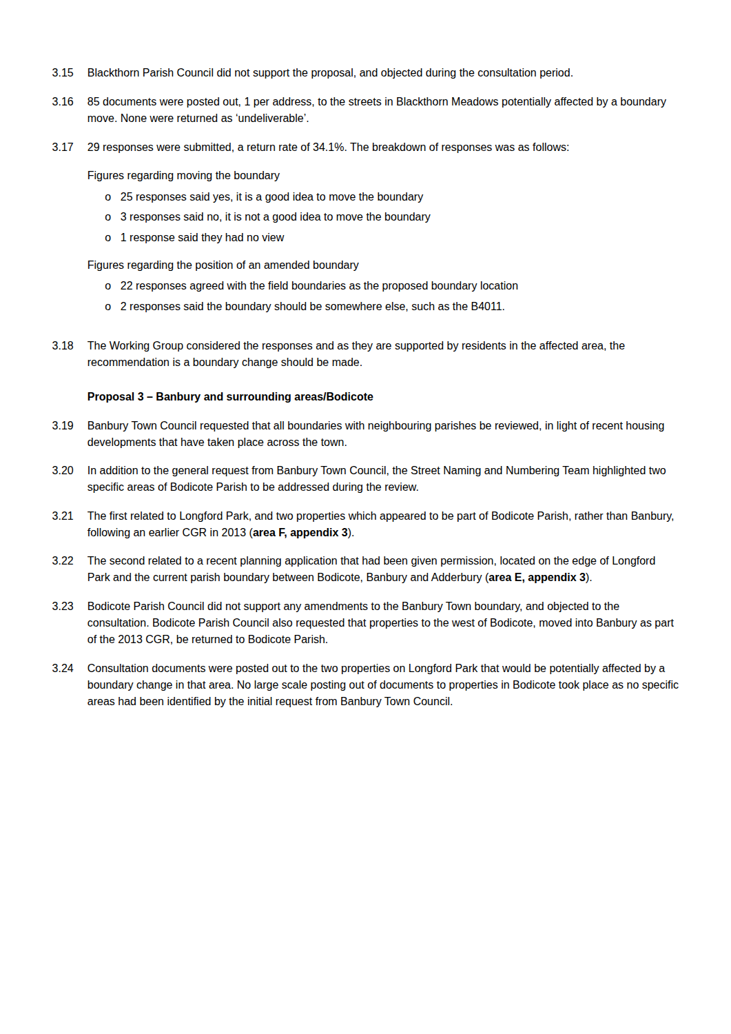3.15
Blackthorn Parish Council did not support the proposal, and objected during the consultation period.
3.16
85 documents were posted out, 1 per address, to the streets in Blackthorn Meadows potentially affected by a boundary move. None were returned as ‘undeliverable’.
3.17
29 responses were submitted, a return rate of 34.1%. The breakdown of responses was as follows:
Figures regarding moving the boundary
25 responses said yes, it is a good idea to move the boundary
3 responses said no, it is not a good idea to move the boundary
1 response said they had no view
Figures regarding the position of an amended boundary
22 responses agreed with the field boundaries as the proposed boundary location
2 responses said the boundary should be somewhere else, such as the B4011.
3.18
The Working Group considered the responses and as they are supported by residents in the affected area, the recommendation is a boundary change should be made.
Proposal 3 – Banbury and surrounding areas/Bodicote
3.19
Banbury Town Council requested that all boundaries with neighbouring parishes be reviewed, in light of recent housing developments that have taken place across the town.
3.20
In addition to the general request from Banbury Town Council, the Street Naming and Numbering Team highlighted two specific areas of Bodicote Parish to be addressed during the review.
3.21
The first related to Longford Park, and two properties which appeared to be part of Bodicote Parish, rather than Banbury, following an earlier CGR in 2013 (area F, appendix 3).
3.22
The second related to a recent planning application that had been given permission, located on the edge of Longford Park and the current parish boundary between Bodicote, Banbury and Adderbury (area E, appendix 3).
3.23
Bodicote Parish Council did not support any amendments to the Banbury Town boundary, and objected to the consultation. Bodicote Parish Council also requested that properties to the west of Bodicote, moved into Banbury as part of the 2013 CGR, be returned to Bodicote Parish.
3.24
Consultation documents were posted out to the two properties on Longford Park that would be potentially affected by a boundary change in that area. No large scale posting out of documents to properties in Bodicote took place as no specific areas had been identified by the initial request from Banbury Town Council.